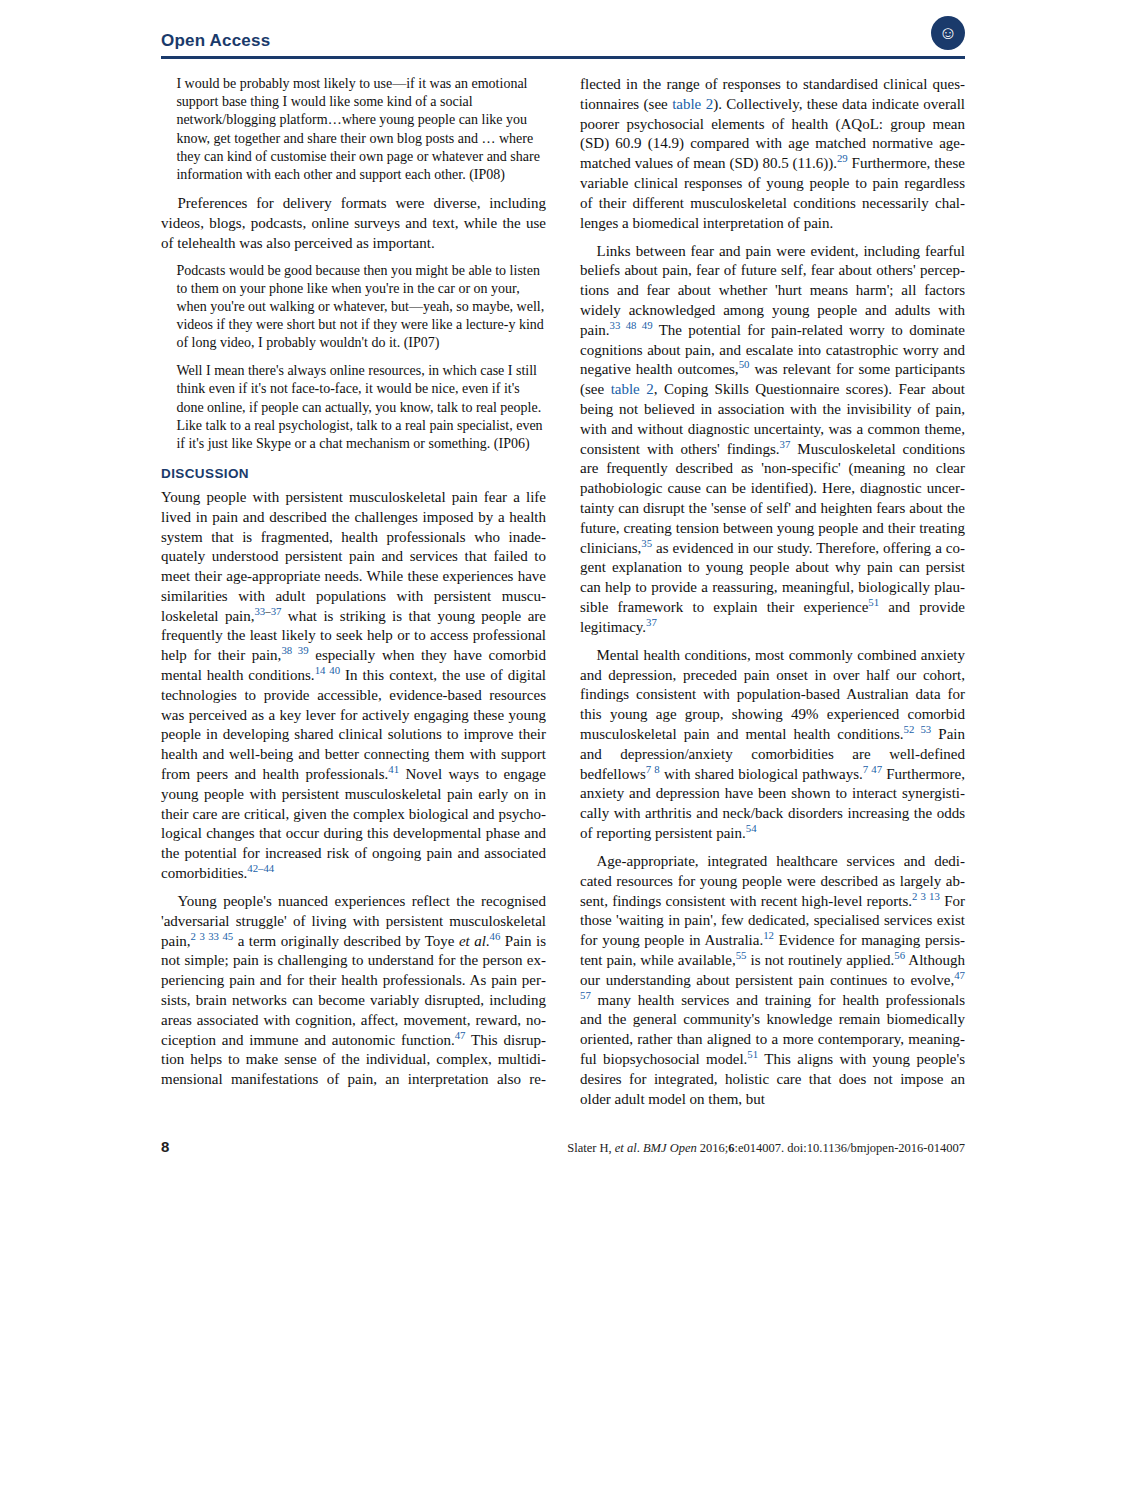Open Access
☺
I would be probably most likely to use—if it was an emotional support base thing I would like some kind of a social network/blogging platform…where young people can like you know, get together and share their own blog posts and … where they can kind of customise their own page or whatever and share information with each other and support each other. (IP08)
Preferences for delivery formats were diverse, including videos, blogs, podcasts, online surveys and text, while the use of telehealth was also perceived as important.
Podcasts would be good because then you might be able to listen to them on your phone like when you're in the car or on your, when you're out walking or whatever, but—yeah, so maybe, well, videos if they were short but not if they were like a lecture-y kind of long video, I probably wouldn't do it. (IP07)
Well I mean there's always online resources, in which case I still think even if it's not face-to-face, it would be nice, even if it's done online, if people can actually, you know, talk to real people. Like talk to a real psychologist, talk to a real pain specialist, even if it's just like Skype or a chat mechanism or something. (IP06)
Discussion
Young people with persistent musculoskeletal pain fear a life lived in pain and described the challenges imposed by a health system that is fragmented, health professionals who inadequately understood persistent pain and services that failed to meet their age-appropriate needs. While these experiences have similarities with adult populations with persistent musculoskeletal pain,33–37 what is striking is that young people are frequently the least likely to seek help or to access professional help for their pain,38 39 especially when they have comorbid mental health conditions.14 40 In this context, the use of digital technologies to provide accessible, evidence-based resources was perceived as a key lever for actively engaging these young people in developing shared clinical solutions to improve their health and well-being and better connecting them with support from peers and health professionals.41 Novel ways to engage young people with persistent musculoskeletal pain early on in their care are critical, given the complex biological and psychological changes that occur during this developmental phase and the potential for increased risk of ongoing pain and associated comorbidities.42–44
Young people's nuanced experiences reflect the recognised 'adversarial struggle' of living with persistent musculoskeletal pain,2 3 33 45 a term originally described by Toye et al.46 Pain is not simple; pain is challenging to understand for the person experiencing pain and for their health professionals. As pain persists, brain networks can become variably disrupted, including areas associated with cognition, affect, movement, reward, nociception and immune and autonomic function.47 This disruption helps to make sense of the individual, complex, multidimensional manifestations of pain, an interpretation also reflected in the range of responses to standardised clinical questionnaires (see table 2). Collectively, these data indicate overall poorer psychosocial elements of health (AQoL: group mean (SD) 60.9 (14.9) compared with age matched normative age-matched values of mean (SD) 80.5 (11.6)).29 Furthermore, these variable clinical responses of young people to pain regardless of their different musculoskeletal conditions necessarily challenges a biomedical interpretation of pain.
Links between fear and pain were evident, including fearful beliefs about pain, fear of future self, fear about others' perceptions and fear about whether 'hurt means harm'; all factors widely acknowledged among young people and adults with pain.33 48 49 The potential for pain-related worry to dominate cognitions about pain, and escalate into catastrophic worry and negative health outcomes,50 was relevant for some participants (see table 2, Coping Skills Questionnaire scores). Fear about being not believed in association with the invisibility of pain, with and without diagnostic uncertainty, was a common theme, consistent with others' findings.37 Musculoskeletal conditions are frequently described as 'non-specific' (meaning no clear pathobiologic cause can be identified). Here, diagnostic uncertainty can disrupt the 'sense of self' and heighten fears about the future, creating tension between young people and their treating clinicians,35 as evidenced in our study. Therefore, offering a cogent explanation to young people about why pain can persist can help to provide a reassuring, meaningful, biologically plausible framework to explain their experience51 and provide legitimacy.37
Mental health conditions, most commonly combined anxiety and depression, preceded pain onset in over half our cohort, findings consistent with population-based Australian data for this young age group, showing 49% experienced comorbid musculoskeletal pain and mental health conditions.52 53 Pain and depression/anxiety comorbidities are well-defined bedfellows7 8 with shared biological pathways.7 47 Furthermore, anxiety and depression have been shown to interact synergistically with arthritis and neck/back disorders increasing the odds of reporting persistent pain.54
Age-appropriate, integrated healthcare services and dedicated resources for young people were described as largely absent, findings consistent with recent high-level reports.2 3 13 For those 'waiting in pain', few dedicated, specialised services exist for young people in Australia.12 Evidence for managing persistent pain, while available,55 is not routinely applied.56 Although our understanding about persistent pain continues to evolve,47 57 many health services and training for health professionals and the general community's knowledge remain biomedically oriented, rather than aligned to a more contemporary, meaningful biopsychosocial model.51 This aligns with young people's desires for integrated, holistic care that does not impose an older adult model on them, but
8
Slater H, et al. BMJ Open 2016;6:e014007. doi:10.1136/bmjopen-2016-014007